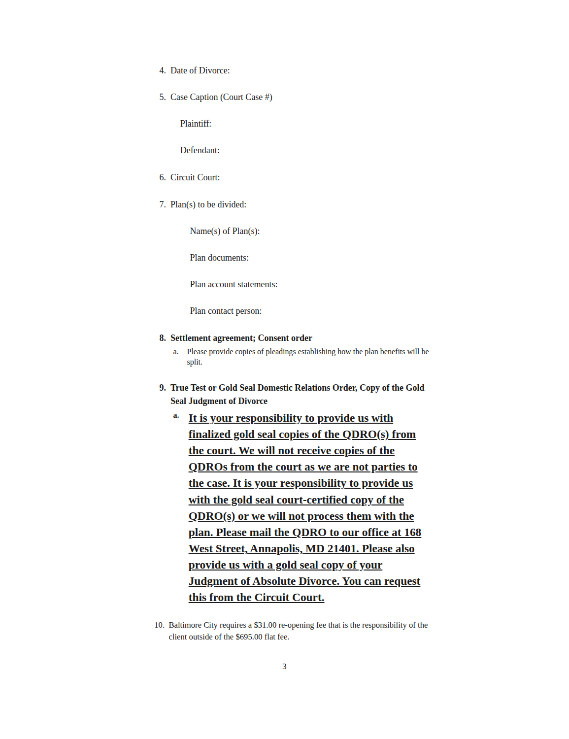4. Date of Divorce:
5. Case Caption (Court Case #)
Plaintiff:
Defendant:
6. Circuit Court:
7. Plan(s) to be divided:
Name(s) of Plan(s):
Plan documents:
Plan account statements:
Plan contact person:
8. Settlement agreement; Consent order
a. Please provide copies of pleadings establishing how the plan benefits will be split.
9. True Test or Gold Seal Domestic Relations Order, Copy of the Gold Seal Judgment of Divorce
a. It is your responsibility to provide us with finalized gold seal copies of the QDRO(s) from the court. We will not receive copies of the QDROs from the court as we are not parties to the case. It is your responsibility to provide us with the gold seal court-certified copy of the QDRO(s) or we will not process them with the plan. Please mail the QDRO to our office at 168 West Street, Annapolis, MD 21401. Please also provide us with a gold seal copy of your Judgment of Absolute Divorce. You can request this from the Circuit Court.
10. Baltimore City requires a $31.00 re-opening fee that is the responsibility of the client outside of the $695.00 flat fee.
3